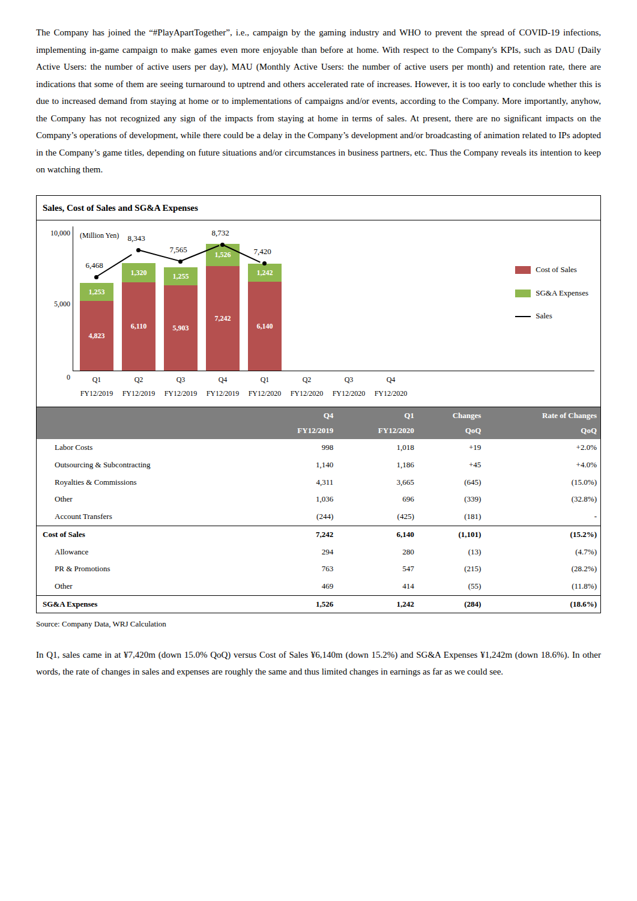The Company has joined the “#PlayApartTogether”, i.e., campaign by the gaming industry and WHO to prevent the spread of COVID-19 infections, implementing in-game campaign to make games even more enjoyable than before at home. With respect to the Company's KPIs, such as DAU (Daily Active Users: the number of active users per day), MAU (Monthly Active Users: the number of active users per month) and retention rate, there are indications that some of them are seeing turnaround to uptrend and others accelerated rate of increases. However, it is too early to conclude whether this is due to increased demand from staying at home or to implementations of campaigns and/or events, according to the Company. More importantly, anyhow, the Company has not recognized any sign of the impacts from staying at home in terms of sales. At present, there are no significant impacts on the Company’s operations of development, while there could be a delay in the Company’s development and/or broadcasting of animation related to IPs adopted in the Company’s game titles, depending on future situations and/or circumstances in business partners, etc. Thus the Company reveals its intention to keep on watching them.
Sales, Cost of Sales and SG&A Expenses
10,000 5,000 0
(Million Yen)
1,253
4,823
1,320
6,110
1,255
5,903
1,526
7,242
1,242
6,140
6,468
8,343
7,565
8,732
7,420
Cost of Sales
SG&A Expenses
Sales
Q1
FY12/2019
Q2
FY12/2019
Q3
FY12/2019
Q4
FY12/2019
Q1
FY12/2020
Q2
FY12/2020
Q3
FY12/2020
Q4
FY12/2020
| | Q4 FY12/2019 | Q1 FY12/2020 | Changes QoQ | Rate of Changes QoQ |
| --- | --- | --- | --- | --- |
| Labor Costs | 998 | 1,018 | +19 | +2.0% |
| Outsourcing & Subcontracting | 1,140 | 1,186 | +45 | +4.0% |
| Royalties & Commissions | 4,311 | 3,665 | (645) | (15.0%) |
| Other | 1,036 | 696 | (339) | (32.8%) |
| Account Transfers | (244) | (425) | (181) | - |
| Cost of Sales | 7,242 | 6,140 | (1,101) | (15.2%) |
| Allowance | 294 | 280 | (13) | (4.7%) |
| PR & Promotions | 763 | 547 | (215) | (28.2%) |
| Other | 469 | 414 | (55) | (11.8%) |
| SG&A Expenses | 1,526 | 1,242 | (284) | (18.6%) |
Source: Company Data, WRJ Calculation
In Q1, sales came in at ¥7,420m (down 15.0% QoQ) versus Cost of Sales ¥6,140m (down 15.2%) and SG&A Expenses ¥1,242m (down 18.6%). In other words, the rate of changes in sales and expenses are roughly the same and thus limited changes in earnings as far as we could see.